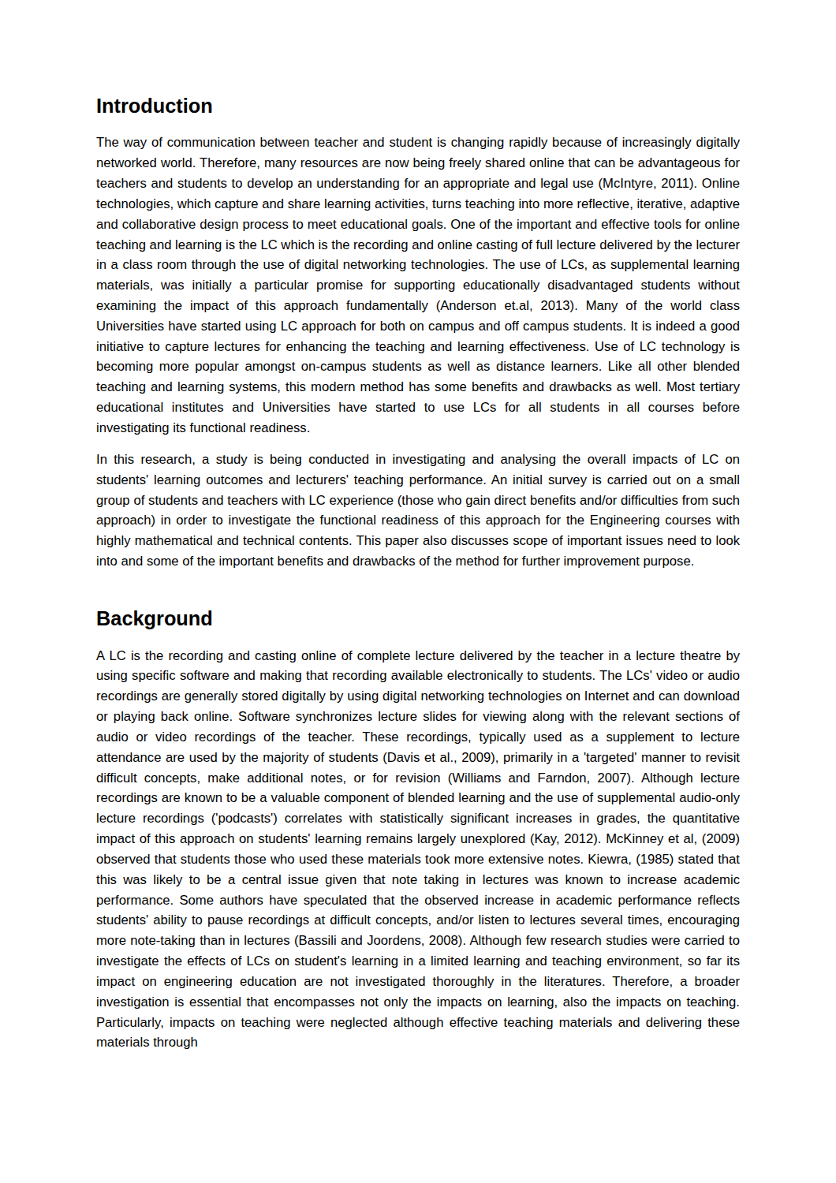Introduction
The way of communication between teacher and student is changing rapidly because of increasingly digitally networked world. Therefore, many resources are now being freely shared online that can be advantageous for teachers and students to develop an understanding for an appropriate and legal use (McIntyre, 2011). Online technologies, which capture and share learning activities, turns teaching into more reflective, iterative, adaptive and collaborative design process to meet educational goals. One of the important and effective tools for online teaching and learning is the LC which is the recording and online casting of full lecture delivered by the lecturer in a class room through the use of digital networking technologies. The use of LCs, as supplemental learning materials, was initially a particular promise for supporting educationally disadvantaged students without examining the impact of this approach fundamentally (Anderson et.al, 2013). Many of the world class Universities have started using LC approach for both on campus and off campus students. It is indeed a good initiative to capture lectures for enhancing the teaching and learning effectiveness. Use of LC technology is becoming more popular amongst on-campus students as well as distance learners. Like all other blended teaching and learning systems, this modern method has some benefits and drawbacks as well. Most tertiary educational institutes and Universities have started to use LCs for all students in all courses before investigating its functional readiness.
In this research, a study is being conducted in investigating and analysing the overall impacts of LC on students' learning outcomes and lecturers' teaching performance. An initial survey is carried out on a small group of students and teachers with LC experience (those who gain direct benefits and/or difficulties from such approach) in order to investigate the functional readiness of this approach for the Engineering courses with highly mathematical and technical contents. This paper also discusses scope of important issues need to look into and some of the important benefits and drawbacks of the method for further improvement purpose.
Background
A LC is the recording and casting online of complete lecture delivered by the teacher in a lecture theatre by using specific software and making that recording available electronically to students. The LCs' video or audio recordings are generally stored digitally by using digital networking technologies on Internet and can download or playing back online. Software synchronizes lecture slides for viewing along with the relevant sections of audio or video recordings of the teacher. These recordings, typically used as a supplement to lecture attendance are used by the majority of students (Davis et al., 2009), primarily in a 'targeted' manner to revisit difficult concepts, make additional notes, or for revision (Williams and Farndon, 2007). Although lecture recordings are known to be a valuable component of blended learning and the use of supplemental audio-only lecture recordings ('podcasts') correlates with statistically significant increases in grades, the quantitative impact of this approach on students' learning remains largely unexplored (Kay, 2012). McKinney et al, (2009) observed that students those who used these materials took more extensive notes. Kiewra, (1985) stated that this was likely to be a central issue given that note taking in lectures was known to increase academic performance. Some authors have speculated that the observed increase in academic performance reflects students' ability to pause recordings at difficult concepts, and/or listen to lectures several times, encouraging more note-taking than in lectures (Bassili and Joordens, 2008). Although few research studies were carried to investigate the effects of LCs on student's learning in a limited learning and teaching environment, so far its impact on engineering education are not investigated thoroughly in the literatures. Therefore, a broader investigation is essential that encompasses not only the impacts on learning, also the impacts on teaching. Particularly, impacts on teaching were neglected although effective teaching materials and delivering these materials through